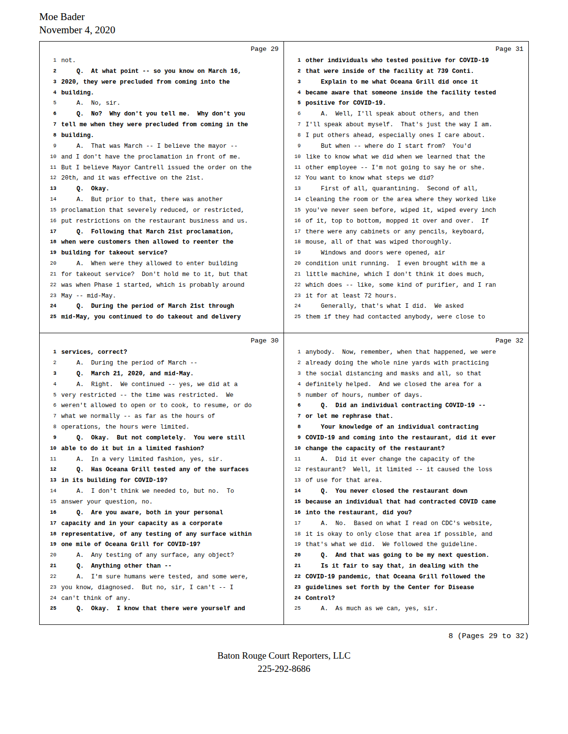Moe Bader
November 4, 2020
Page 29
not.
Q. At what point -- so you know on March 16,
2020, they were precluded from coming into the
building.
A. No, sir.
Q. No? Why don't you tell me. Why don't you
tell me when they were precluded from coming in the
building.
A. That was March -- I believe the mayor --
and I don't have the proclamation in front of me.
But I believe Mayor Cantrell issued the order on the
20th, and it was effective on the 21st.
Q. Okay.
A. But prior to that, there was another
proclamation that severely reduced, or restricted,
put restrictions on the restaurant business and us.
Q. Following that March 21st proclamation,
when were customers then allowed to reenter the
building for takeout service?
A. When were they allowed to enter building
for takeout service? Don't hold me to it, but that
was when Phase 1 started, which is probably around
May -- mid-May.
Q. During the period of March 21st through
mid-May, you continued to do takeout and delivery
Page 31
other individuals who tested positive for COVID-19
that were inside of the facility at 739 Conti.
Explain to me what Oceana Grill did once it
became aware that someone inside the facility tested
positive for COVID-19.
A. Well, I'll speak about others, and then
I'll speak about myself. That's just the way I am.
I put others ahead, especially ones I care about.
But when -- where do I start from? You'd
like to know what we did when we learned that the
other employee -- I'm not going to say he or she.
You want to know what steps we did?
First of all, quarantining. Second of all,
cleaning the room or the area where they worked like
you've never seen before, wiped it, wiped every inch
of it, top to bottom, mopped it over and over. If
there were any cabinets or any pencils, keyboard,
mouse, all of that was wiped thoroughly.
Windows and doors were opened, air
condition unit running. I even brought with me a
little machine, which I don't think it does much,
which does -- like, some kind of purifier, and I ran
it for at least 72 hours.
Generally, that's what I did. We asked
them if they had contacted anybody, were close to
Page 30
services, correct?
A. During the period of March --
Q. March 21, 2020, and mid-May.
A. Right. We continued -- yes, we did at a
very restricted -- the time was restricted. We
weren't allowed to open or to cook, to resume, or do
what we normally -- as far as the hours of
operations, the hours were limited.
Q. Okay. But not completely. You were still
able to do it but in a limited fashion?
A. In a very limited fashion, yes, sir.
Q. Has Oceana Grill tested any of the surfaces
in its building for COVID-19?
A. I don't think we needed to, but no. To
answer your question, no.
Q. Are you aware, both in your personal
capacity and in your capacity as a corporate
representative, of any testing of any surface within
one mile of Oceana Grill for COVID-19?
A. Any testing of any surface, any object?
Q. Anything other than --
A. I'm sure humans were tested, and some were,
you know, diagnosed. But no, sir, I can't -- I
can't think of any.
Q. Okay. I know that there were yourself and
Page 32
anybody. Now, remember, when that happened, we were
already doing the whole nine yards with practicing
the social distancing and masks and all, so that
definitely helped. And we closed the area for a
number of hours, number of days.
Q. Did an individual contracting COVID-19 --
or let me rephrase that.
Your knowledge of an individual contracting
COVID-19 and coming into the restaurant, did it ever
change the capacity of the restaurant?
A. Did it ever change the capacity of the
restaurant? Well, it limited -- it caused the loss
of use for that area.
Q. You never closed the restaurant down
because an individual that had contracted COVID came
into the restaurant, did you?
A. No. Based on what I read on CDC's website,
it is okay to only close that area if possible, and
that's what we did. We followed the guideline.
Q. And that was going to be my next question.
Is it fair to say that, in dealing with the
COVID-19 pandemic, that Oceana Grill followed the
guidelines set forth by the Center for Disease
Control?
A. As much as we can, yes, sir.
8 (Pages 29 to 32)
Baton Rouge Court Reporters, LLC
225-292-8686